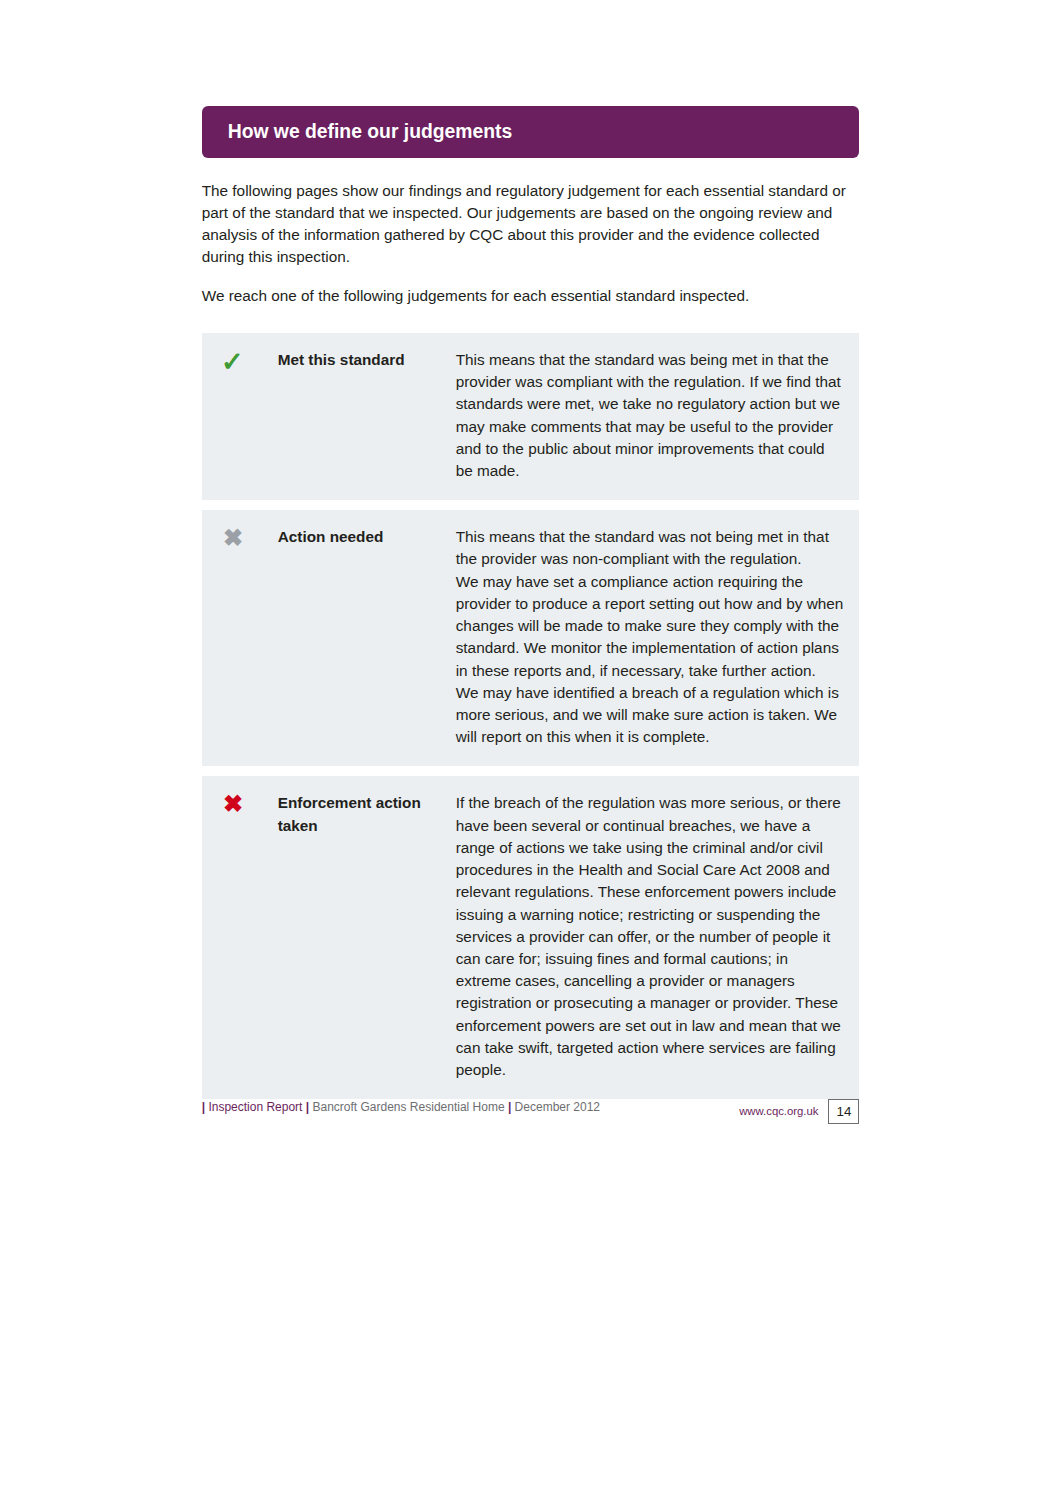How we define our judgements
The following pages show our findings and regulatory judgement for each essential standard or part of the standard that we inspected. Our judgements are based on the ongoing review and analysis of the information gathered by CQC about this provider and the evidence collected during this inspection.
We reach one of the following judgements for each essential standard inspected.
| ✓ | Met this standard | This means that the standard was being met in that the provider was compliant with the regulation. If we find that standards were met, we take no regulatory action but we may make comments that may be useful to the provider and to the public about minor improvements that could be made. |
| ✖ | Action needed | This means that the standard was not being met in that the provider was non-compliant with the regulation. We may have set a compliance action requiring the provider to produce a report setting out how and by when changes will be made to make sure they comply with the standard. We monitor the implementation of action plans in these reports and, if necessary, take further action. We may have identified a breach of a regulation which is more serious, and we will make sure action is taken. We will report on this when it is complete. |
| ✖ | Enforcement action taken | If the breach of the regulation was more serious, or there have been several or continual breaches, we have a range of actions we take using the criminal and/or civil procedures in the Health and Social Care Act 2008 and relevant regulations. These enforcement powers include issuing a warning notice; restricting or suspending the services a provider can offer, or the number of people it can care for; issuing fines and formal cautions; in extreme cases, cancelling a provider or managers registration or prosecuting a manager or provider. These enforcement powers are set out in law and mean that we can take swift, targeted action where services are failing people. |
www.cqc.org.uk 14
| Inspection Report | Bancroft Gardens Residential Home | December 2012